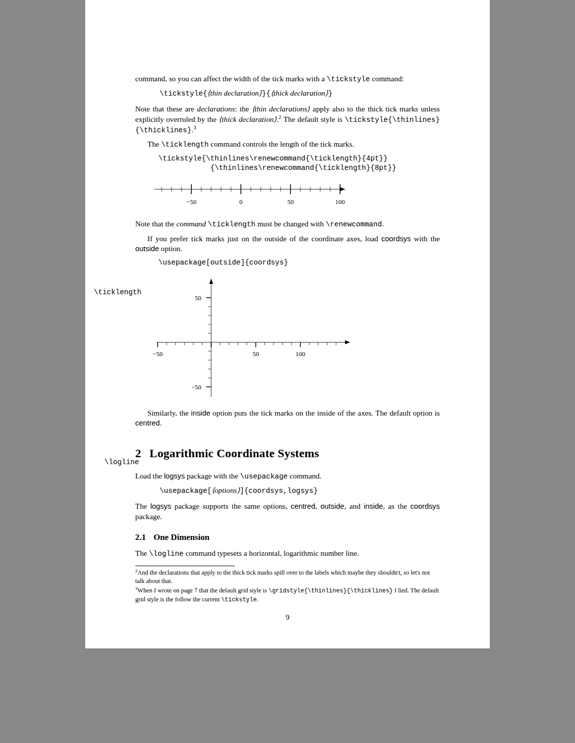command, so you can affect the width of the tick marks with a \tickstyle command:
\tickstyle{⟨thin declaration⟩}{⟨thick declaration⟩}
Note that these are declarations: the ⟨thin declarations⟩ apply also to the thick tick marks unless explicitly overruled by the ⟨thick declaration⟩.2 The default style is \tickstyle{\thinlines}{\thicklines}.3
\ticklength
The \ticklength command controls the length of the tick marks.
\tickstyle{\thinlines\renewcommand{\ticklength}{4pt}} {\thinlines\renewcommand{\ticklength}{8pt}}
−50 0 50 100
Note that the command \ticklength must be changed with \renewcommand.
If you prefer tick marks just on the outside of the coordinate axes, load coordsys with the outside option.
\usepackage[outside]{coordsys}
50 −50 −50 50 100
Similarly, the inside option puts the tick marks on the inside of the axes. The default option is centred.
2 Logarithmic Coordinate Systems
Load the logsys package with the \usepackage command.
\usepackage[⟨options⟩]{coordsys,logsys}
The logsys package supports the same options, centred, outside, and inside, as the coordsys package.
2.1 One Dimension
\logline
The \logline command typesets a horizontal, logarithmic number line.
2And the declarations that apply to the thick tick marks spill over to the labels which maybe they shouldn't, so let's not talk about that.
3When I wrote on page 7 that the default grid style is \gridstyle{\thinlines}{\thicklines} I lied. The default grid style is the follow the current \tickstyle.
9